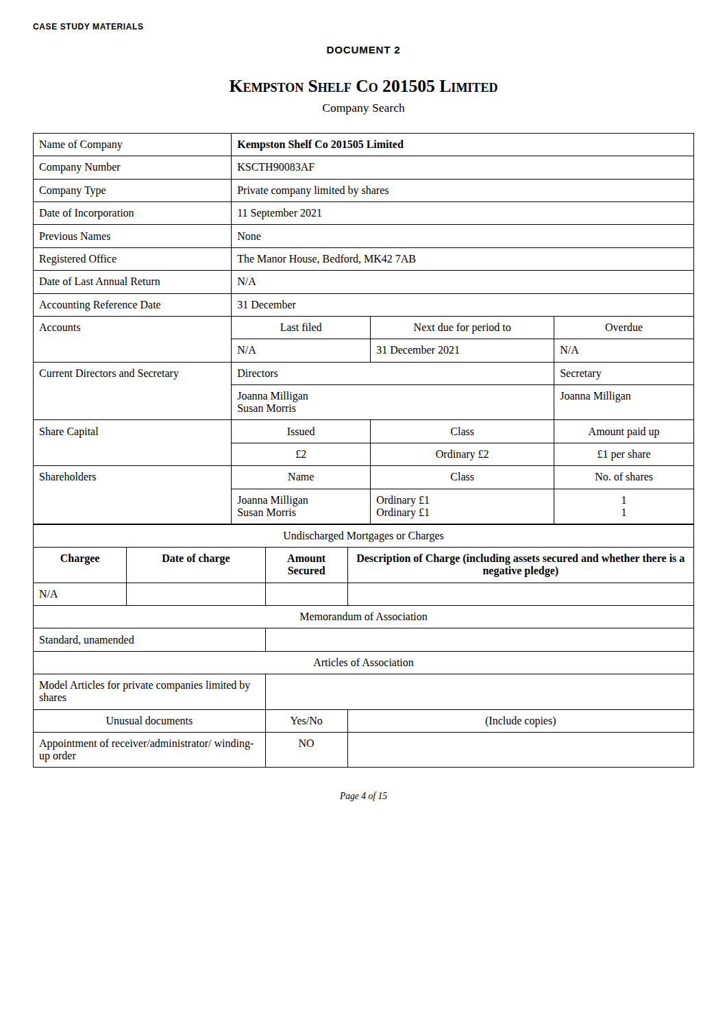CASE STUDY MATERIALS
DOCUMENT 2
Kempston Shelf Co 201505 Limited
Company Search
| Name of Company | Kempston Shelf Co 201505 Limited |
| Company Number | KSCTH90083AF |
| Company Type | Private company limited by shares |
| Date of Incorporation | 11 September 2021 |
| Previous Names | None |
| Registered Office | The Manor House, Bedford, MK42 7AB |
| Date of Last Annual Return | N/A |
| Accounting Reference Date | 31 December |
| Accounts | Last filed | Next due for period to | Overdue |
| N/A | 31 December 2021 | N/A |
| Current Directors and Secretary | Directors | Secretary |
| Joanna Milligan Susan Morris | Joanna Milligan |
| Share Capital | Issued | Class | Amount paid up |
| £2 | Ordinary £2 | £1 per share |
| Shareholders | Name | Class | No. of shares |
| Joanna Milligan Susan Morris | Ordinary £1 Ordinary £1 | 1 1 |
| Undischarged Mortgages or Charges |
| Chargee | Date of charge | Amount Secured | Description of Charge (including assets secured and whether there is a negative pledge) |
| N/A | | | |
| Memorandum of Association |
| Standard, unamended | |
| Articles of Association |
| Model Articles for private companies limited by shares | |
| Unusual documents | Yes/No | (Include copies) |
| Appointment of receiver/administrator/ winding-up order | NO | |
Page 4 of 15